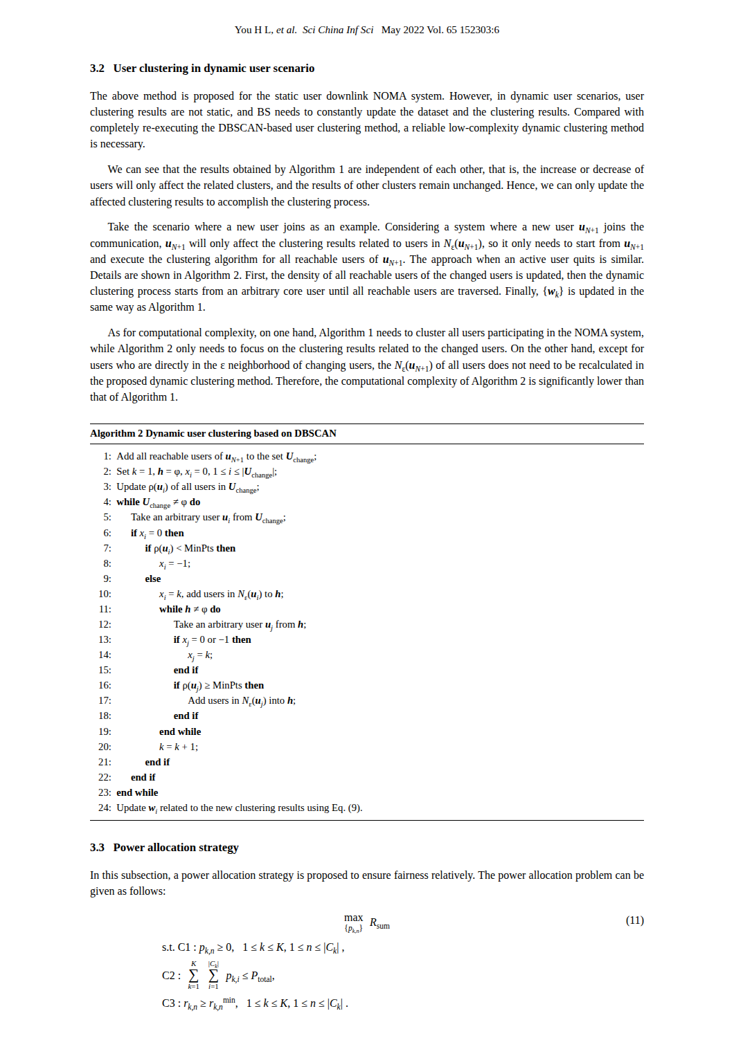You H L, et al. Sci China Inf Sci May 2022 Vol. 65 152303:6
3.2 User clustering in dynamic user scenario
The above method is proposed for the static user downlink NOMA system. However, in dynamic user scenarios, user clustering results are not static, and BS needs to constantly update the dataset and the clustering results. Compared with completely re-executing the DBSCAN-based user clustering method, a reliable low-complexity dynamic clustering method is necessary.
We can see that the results obtained by Algorithm 1 are independent of each other, that is, the increase or decrease of users will only affect the related clusters, and the results of other clusters remain unchanged. Hence, we can only update the affected clustering results to accomplish the clustering process.
Take the scenario where a new user joins as an example. Considering a system where a new user uN+1 joins the communication, uN+1 will only affect the clustering results related to users in Nε(uN+1), so it only needs to start from uN+1 and execute the clustering algorithm for all reachable users of uN+1. The approach when an active user quits is similar. Details are shown in Algorithm 2. First, the density of all reachable users of the changed users is updated, then the dynamic clustering process starts from an arbitrary core user until all reachable users are traversed. Finally, {wk} is updated in the same way as Algorithm 1.
As for computational complexity, on one hand, Algorithm 1 needs to cluster all users participating in the NOMA system, while Algorithm 2 only needs to focus on the clustering results related to the changed users. On the other hand, except for users who are directly in the ε neighborhood of changing users, the Nε(uN+1) of all users does not need to be recalculated in the proposed dynamic clustering method. Therefore, the computational complexity of Algorithm 2 is significantly lower than that of Algorithm 1.
Algorithm 2 Dynamic user clustering based on DBSCAN
Add all reachable users of uN+1 to the set Uchange;
Set k = 1, h = φ, xi = 0, 1 ≤ i ≤ |Uchange|;
Update ρ(ui) of all users in Uchange;
while Uchange ≠ φ do
Take an arbitrary user ui from Uchange;
if xi = 0 then
if ρ(ui) < MinPts then
xi = −1;
else
xi = k, add users in Nε(ui) to h;
while h ≠ φ do
Take an arbitrary user uj from h;
if xj = 0 or −1 then
xj = k;
end if
if ρ(uj) ≥ MinPts then
Add users in Nε(uj) into h;
end if
end while
k = k + 1;
end if
end if
end while
Update wi related to the new clustering results using Eq. (9).
3.3 Power allocation strategy
In this subsection, a power allocation strategy is proposed to ensure fairness relatively. The power allocation problem can be given as follows:
(11)
max {pk,n} Rsum
s.t. C1 : pk,n ≥ 0, 1 ≤ k ≤ K, 1 ≤ n ≤ |Ck| ,
C2 : K ∑ k=1 |Ck| ∑ i=1 pk,i ≤ Ptotal,
C3 : rk,n ≥ rk,nmin, 1 ≤ k ≤ K, 1 ≤ n ≤ |Ck| .